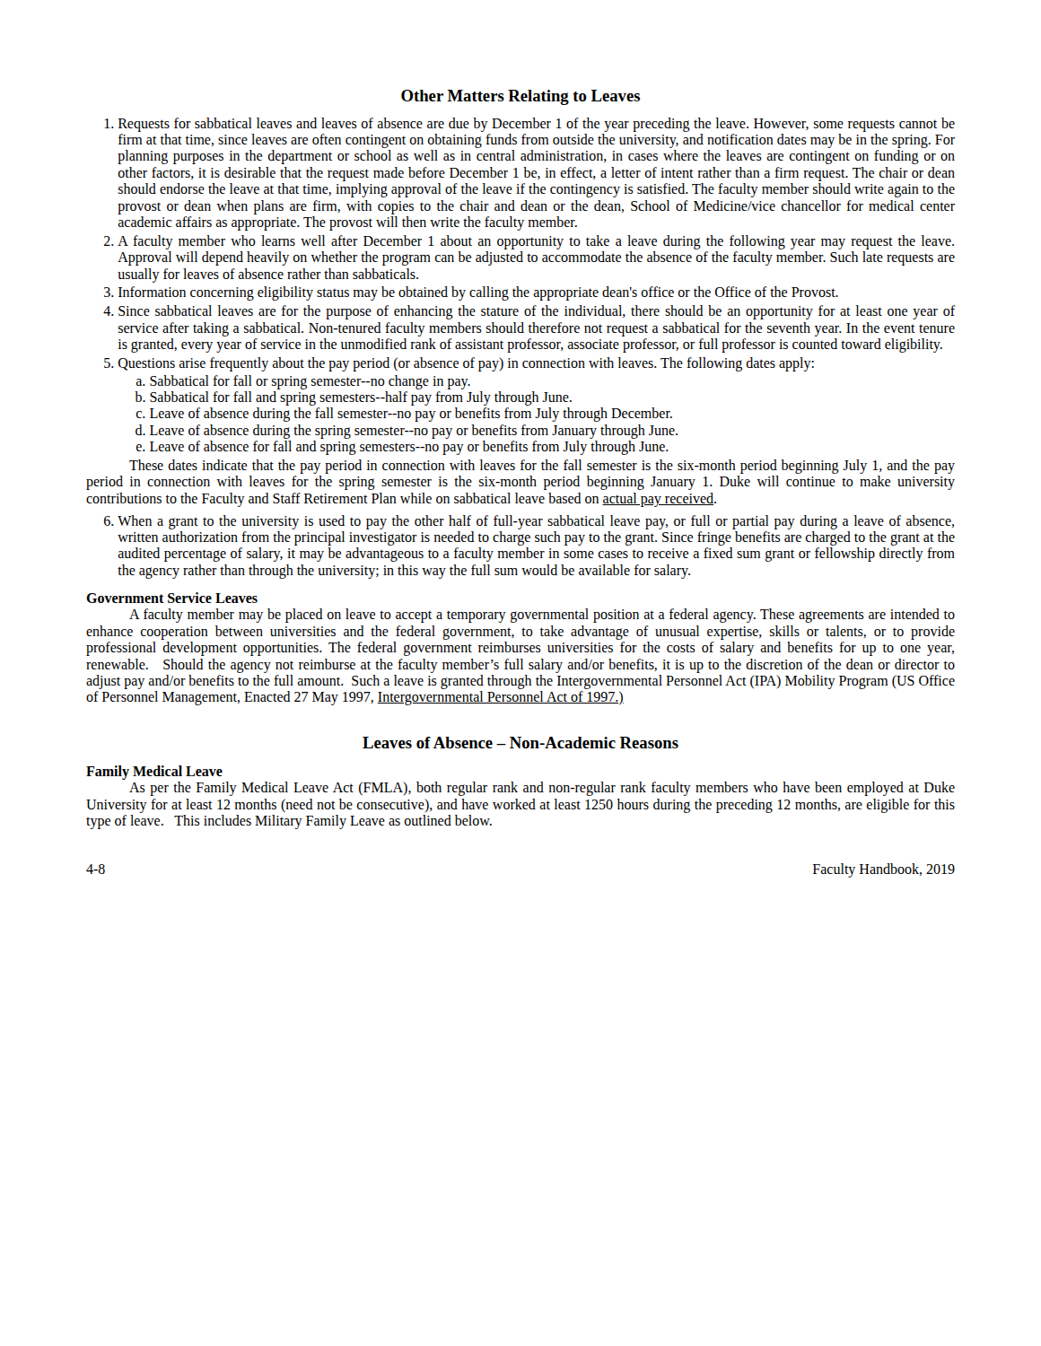Other Matters Relating to Leaves
Requests for sabbatical leaves and leaves of absence are due by December 1 of the year preceding the leave. However, some requests cannot be firm at that time, since leaves are often contingent on obtaining funds from outside the university, and notification dates may be in the spring. For planning purposes in the department or school as well as in central administration, in cases where the leaves are contingent on funding or on other factors, it is desirable that the request made before December 1 be, in effect, a letter of intent rather than a firm request. The chair or dean should endorse the leave at that time, implying approval of the leave if the contingency is satisfied. The faculty member should write again to the provost or dean when plans are firm, with copies to the chair and dean or the dean, School of Medicine/vice chancellor for medical center academic affairs as appropriate. The provost will then write the faculty member.
A faculty member who learns well after December 1 about an opportunity to take a leave during the following year may request the leave. Approval will depend heavily on whether the program can be adjusted to accommodate the absence of the faculty member. Such late requests are usually for leaves of absence rather than sabbaticals.
Information concerning eligibility status may be obtained by calling the appropriate dean's office or the Office of the Provost.
Since sabbatical leaves are for the purpose of enhancing the stature of the individual, there should be an opportunity for at least one year of service after taking a sabbatical. Non-tenured faculty members should therefore not request a sabbatical for the seventh year. In the event tenure is granted, every year of service in the unmodified rank of assistant professor, associate professor, or full professor is counted toward eligibility.
Questions arise frequently about the pay period (or absence of pay) in connection with leaves. The following dates apply:
Sabbatical for fall or spring semester--no change in pay.
Sabbatical for fall and spring semesters--half pay from July through June.
Leave of absence during the fall semester--no pay or benefits from July through December.
Leave of absence during the spring semester--no pay or benefits from January through June.
Leave of absence for fall and spring semesters--no pay or benefits from July through June.
These dates indicate that the pay period in connection with leaves for the fall semester is the six-month period beginning July 1, and the pay period in connection with leaves for the spring semester is the six-month period beginning January 1. Duke will continue to make university contributions to the Faculty and Staff Retirement Plan while on sabbatical leave based on actual pay received.
When a grant to the university is used to pay the other half of full-year sabbatical leave pay, or full or partial pay during a leave of absence, written authorization from the principal investigator is needed to charge such pay to the grant. Since fringe benefits are charged to the grant at the audited percentage of salary, it may be advantageous to a faculty member in some cases to receive a fixed sum grant or fellowship directly from the agency rather than through the university; in this way the full sum would be available for salary.
Government Service Leaves
A faculty member may be placed on leave to accept a temporary governmental position at a federal agency. These agreements are intended to enhance cooperation between universities and the federal government, to take advantage of unusual expertise, skills or talents, or to provide professional development opportunities. The federal government reimburses universities for the costs of salary and benefits for up to one year, renewable. Should the agency not reimburse at the faculty member’s full salary and/or benefits, it is up to the discretion of the dean or director to adjust pay and/or benefits to the full amount. Such a leave is granted through the Intergovernmental Personnel Act (IPA) Mobility Program (US Office of Personnel Management, Enacted 27 May 1997, Intergovernmental Personnel Act of 1997.)
Leaves of Absence – Non-Academic Reasons
Family Medical Leave
As per the Family Medical Leave Act (FMLA), both regular rank and non-regular rank faculty members who have been employed at Duke University for at least 12 months (need not be consecutive), and have worked at least 1250 hours during the preceding 12 months, are eligible for this type of leave. This includes Military Family Leave as outlined below.
4-8 Faculty Handbook, 2019